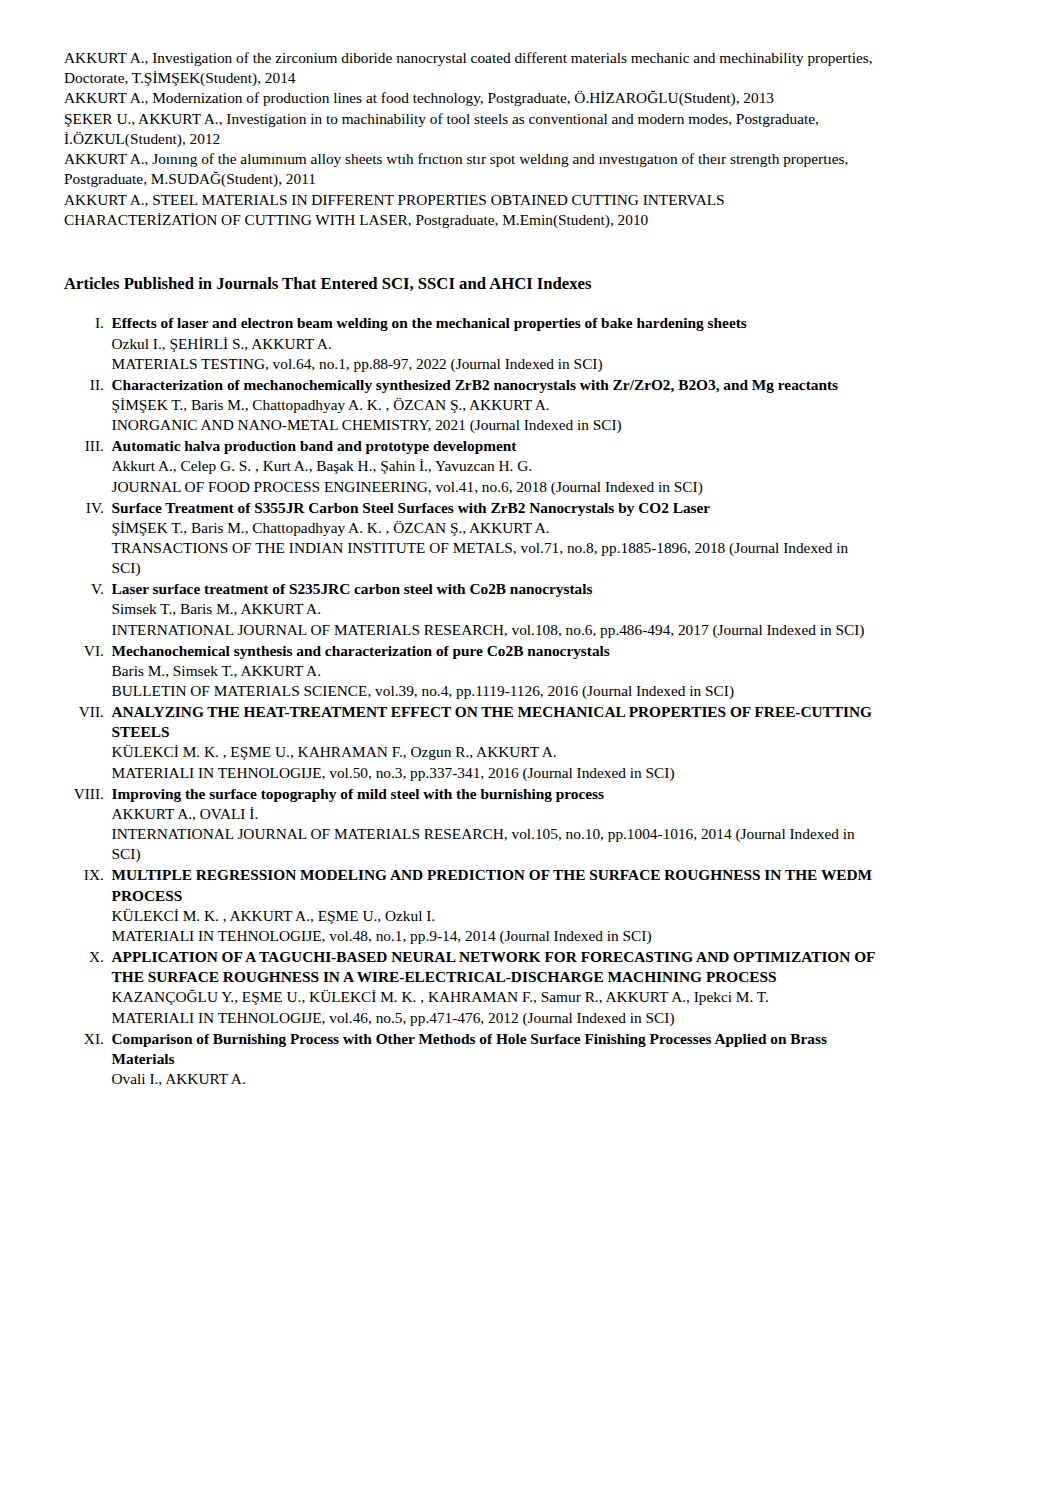AKKURT A., Investigation of the zirconium diboride nanocrystal coated different materials mechanic and mechinability properties, Doctorate, T.ŞİMŞEK(Student), 2014
AKKURT A., Modernization of production lines at food technology, Postgraduate, Ö.HİZAROĞLU(Student), 2013
ŞEKER U., AKKURT A., Investigation in to machinability of tool steels as conventional and modern modes, Postgraduate, İ.ÖZKUL(Student), 2012
AKKURT A., Joınıng of the alumınıum alloy sheets wtıh frıctıon stır spot weldıng and ınvestıgatıon of theır strength propertıes, Postgraduate, M.SUDAĞ(Student), 2011
AKKURT A., STEEL MATERIALS IN DIFFERENT PROPERTIES OBTAINED CUTTING INTERVALS CHARACTERİZATİON OF CUTTING WITH LASER, Postgraduate, M.Emin(Student), 2010
Articles Published in Journals That Entered SCI, SSCI and AHCI Indexes
Effects of laser and electron beam welding on the mechanical properties of bake hardening sheets
Ozkul I., ŞEHİRLİ S., AKKURT A.
MATERIALS TESTING, vol.64, no.1, pp.88-97, 2022 (Journal Indexed in SCI)
Characterization of mechanochemically synthesized ZrB2 nanocrystals with Zr/ZrO2, B2O3, and Mg reactants
ŞİMŞEK T., Baris M., Chattopadhyay A. K. , ÖZCAN Ş., AKKURT A.
INORGANIC AND NANO-METAL CHEMISTRY, 2021 (Journal Indexed in SCI)
Automatic halva production band and prototype development
Akkurt A., Celep G. S. , Kurt A., Başak H., Şahin İ., Yavuzcan H. G.
JOURNAL OF FOOD PROCESS ENGINEERING, vol.41, no.6, 2018 (Journal Indexed in SCI)
Surface Treatment of S355JR Carbon Steel Surfaces with ZrB2 Nanocrystals by CO2 Laser
ŞİMŞEK T., Baris M., Chattopadhyay A. K. , ÖZCAN Ş., AKKURT A.
TRANSACTIONS OF THE INDIAN INSTITUTE OF METALS, vol.71, no.8, pp.1885-1896, 2018 (Journal Indexed in SCI)
Laser surface treatment of S235JRC carbon steel with Co2B nanocrystals
Simsek T., Baris M., AKKURT A.
INTERNATIONAL JOURNAL OF MATERIALS RESEARCH, vol.108, no.6, pp.486-494, 2017 (Journal Indexed in SCI)
Mechanochemical synthesis and characterization of pure Co2B nanocrystals
Baris M., Simsek T., AKKURT A.
BULLETIN OF MATERIALS SCIENCE, vol.39, no.4, pp.1119-1126, 2016 (Journal Indexed in SCI)
ANALYZING THE HEAT-TREATMENT EFFECT ON THE MECHANICAL PROPERTIES OF FREE-CUTTING STEELS
KÜLEKCİ M. K. , EŞME U., KAHRAMAN F., Ozgun R., AKKURT A.
MATERIALI IN TEHNOLOGIJE, vol.50, no.3, pp.337-341, 2016 (Journal Indexed in SCI)
Improving the surface topography of mild steel with the burnishing process
AKKURT A., OVALI İ.
INTERNATIONAL JOURNAL OF MATERIALS RESEARCH, vol.105, no.10, pp.1004-1016, 2014 (Journal Indexed in SCI)
MULTIPLE REGRESSION MODELING AND PREDICTION OF THE SURFACE ROUGHNESS IN THE WEDM PROCESS
KÜLEKCİ M. K. , AKKURT A., EŞME U., Ozkul I.
MATERIALI IN TEHNOLOGIJE, vol.48, no.1, pp.9-14, 2014 (Journal Indexed in SCI)
APPLICATION OF A TAGUCHI-BASED NEURAL NETWORK FOR FORECASTING AND OPTIMIZATION OF THE SURFACE ROUGHNESS IN A WIRE-ELECTRICAL-DISCHARGE MACHINING PROCESS
KAZANÇOĞLU Y., EŞME U., KÜLEKCİ M. K. , KAHRAMAN F., Samur R., AKKURT A., Ipekci M. T.
MATERIALI IN TEHNOLOGIJE, vol.46, no.5, pp.471-476, 2012 (Journal Indexed in SCI)
Comparison of Burnishing Process with Other Methods of Hole Surface Finishing Processes Applied on Brass Materials
Ovali I., AKKURT A.